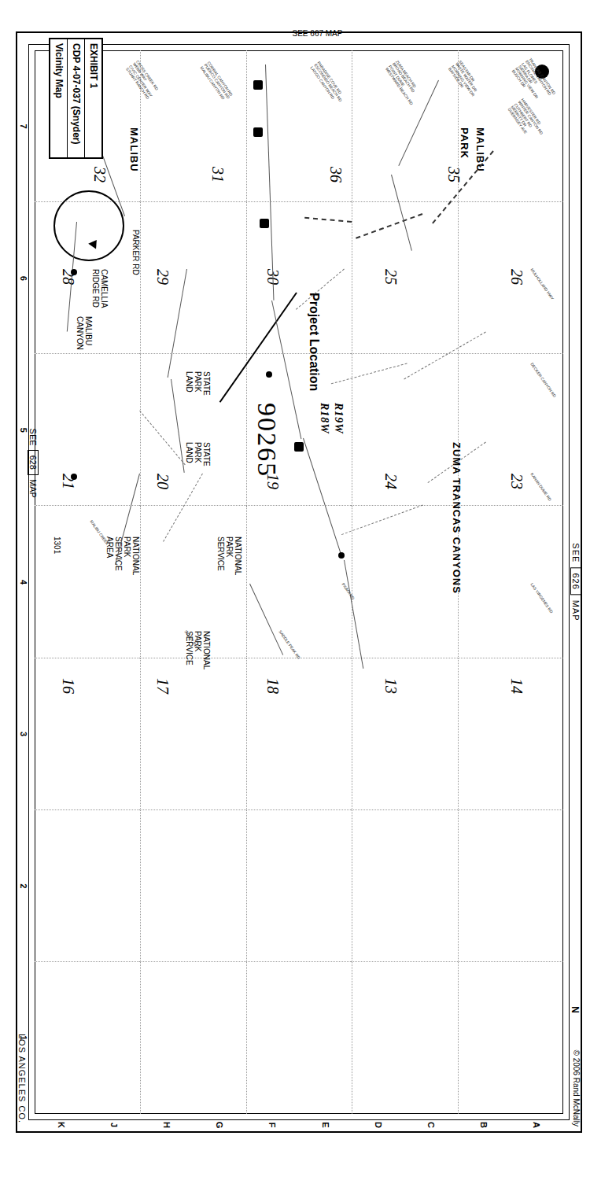SEE 626 MAP
N
© 2006 Rand McNally
ABCDE FGHJK
7654321
SEE 628 MAP
SEE 667 MAP
26 23 14 35 25 24 13 36 30 19 18 31 29 20 17 32 28 21 16 33 R19W R18W MALIBU PARK MALIBU ZUMA TRANCAS CANYONS NATIONAL
PARK
SERVICE NATIONAL
PARK
SERVICE
AREA NATIONAL
PARK
SERVICE STATE
PARK
LAND STATE
PARK
LAND STATE
PARK
LAND CAMELLIA
RIDGE RD PARKER RD MALIBU
CANYON 1301 90265 Project Location
TRANCAS CANYON RD
ENCINAL CANYON RD
LAS FLORES
SIERRA DR
MORNING VIEW DR
BUSCH DR
HARVESTER RD
WINTER CANYON RD
CUTHBERT RD
MERRITT DR
GUERNSEY AVE
SEASTAR DR
WHITE WATER DR
MORNING VIEW DR
BAYSIDE DR
ZUMA BEACH RD
BROAD BEACH RD
POINT DUME
WESTWARD BEACH RD
PARADISE COVE RD
ESCONDIDO BEACH RD
LATIGO CANYON RD
CORRAL CANYON RD
PUERCO CANYON RD
MALIBU CANYON RD
CROSS CREEK RD
WEBB WAY
CIVIC CENTER WAY
STUART RANCH RD
SERRA RD
PACIFIC COAST HWY
MALIBU PIER
MULHOLLAND HWY
DECKER CANYON RD
KANAN DUME RD
LAS VIRGENES RD
PIUMA RD
SADDLE PEAK RD
STUNT RD
MALIBU CREEK
EXHIBIT 1
CDP 4-07-037 (Snyder)
Vicinity Map
LOS ANGELES CO.